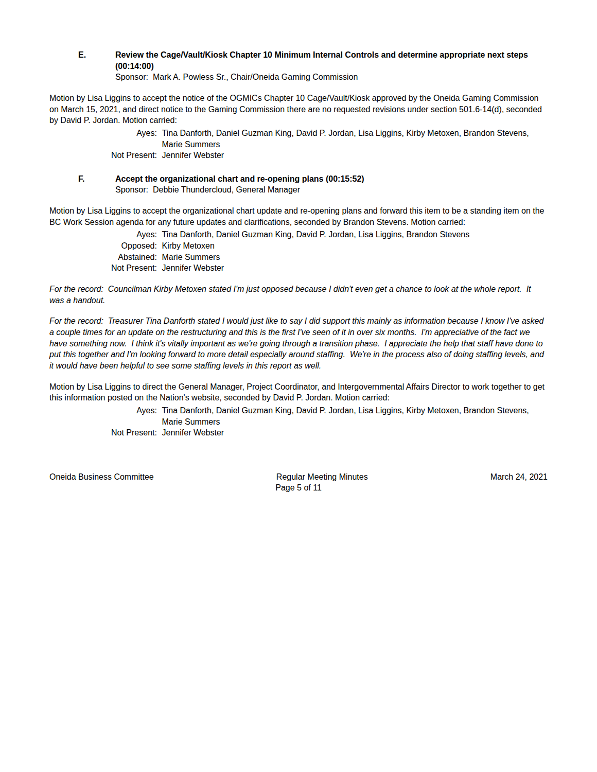E. Review the Cage/Vault/Kiosk Chapter 10 Minimum Internal Controls and determine appropriate next steps (00:14:00)
Sponsor: Mark A. Powless Sr., Chair/Oneida Gaming Commission
Motion by Lisa Liggins to accept the notice of the OGMICs Chapter 10 Cage/Vault/Kiosk approved by the Oneida Gaming Commission on March 15, 2021, and direct notice to the Gaming Commission there are no requested revisions under section 501.6-14(d), seconded by David P. Jordan. Motion carried:
| Ayes: | Tina Danforth, Daniel Guzman King, David P. Jordan, Lisa Liggins, Kirby Metoxen, Brandon Stevens, Marie Summers |
| Not Present: | Jennifer Webster |
F. Accept the organizational chart and re-opening plans (00:15:52)
Sponsor: Debbie Thundercloud, General Manager
Motion by Lisa Liggins to accept the organizational chart update and re-opening plans and forward this item to be a standing item on the BC Work Session agenda for any future updates and clarifications, seconded by Brandon Stevens. Motion carried:
| Ayes: | Tina Danforth, Daniel Guzman King, David P. Jordan, Lisa Liggins, Brandon Stevens |
| Opposed: | Kirby Metoxen |
| Abstained: | Marie Summers |
| Not Present: | Jennifer Webster |
For the record: Councilman Kirby Metoxen stated I'm just opposed because I didn't even get a chance to look at the whole report. It was a handout.
For the record: Treasurer Tina Danforth stated I would just like to say I did support this mainly as information because I know I've asked a couple times for an update on the restructuring and this is the first I've seen of it in over six months. I'm appreciative of the fact we have something now. I think it's vitally important as we're going through a transition phase. I appreciate the help that staff have done to put this together and I'm looking forward to more detail especially around staffing. We're in the process also of doing staffing levels, and it would have been helpful to see some staffing levels in this report as well.
Motion by Lisa Liggins to direct the General Manager, Project Coordinator, and Intergovernmental Affairs Director to work together to get this information posted on the Nation's website, seconded by David P. Jordan. Motion carried:
| Ayes: | Tina Danforth, Daniel Guzman King, David P. Jordan, Lisa Liggins, Kirby Metoxen, Brandon Stevens, Marie Summers |
| Not Present: | Jennifer Webster |
Oneida Business Committee
Regular Meeting Minutes
March 24, 2021
Page 5 of 11